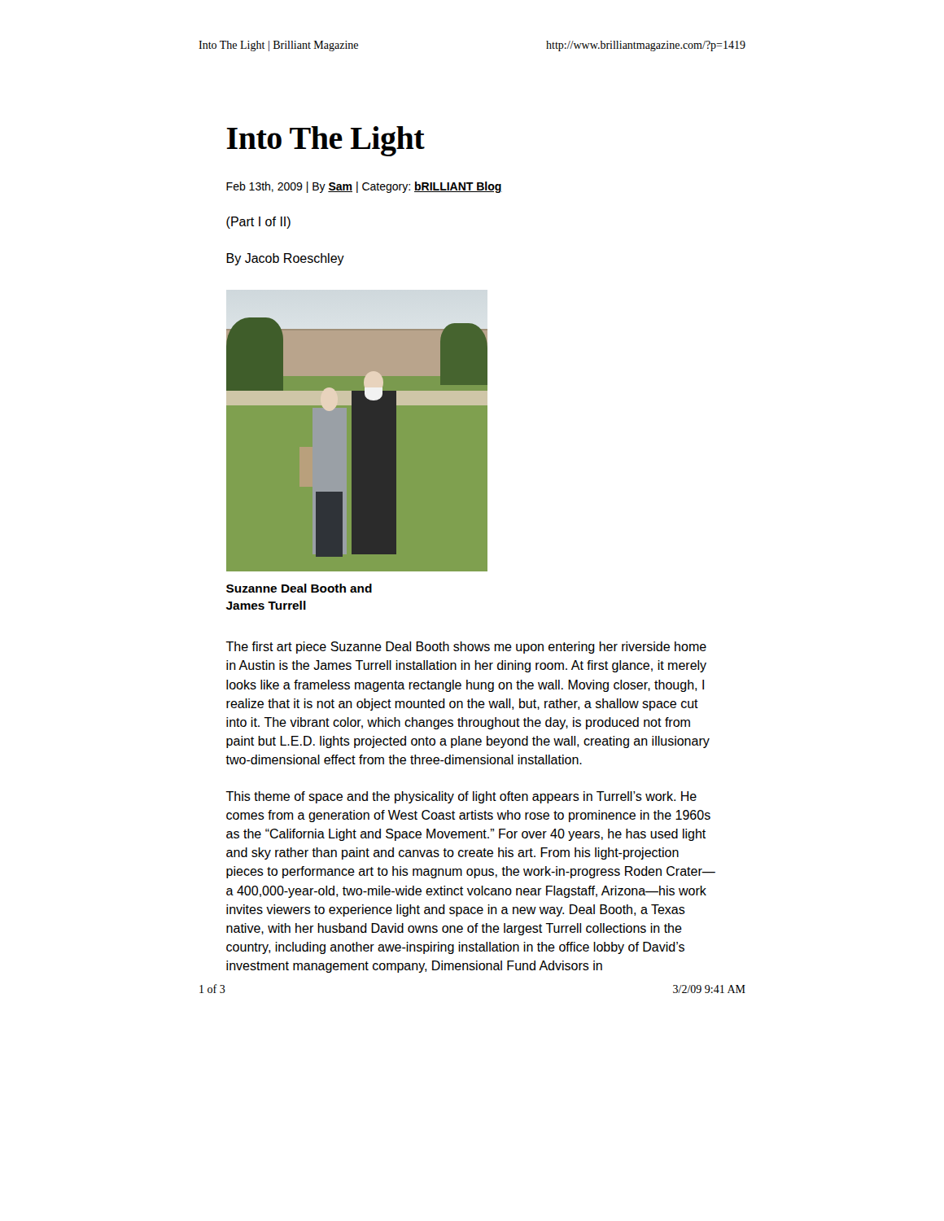Into The Light | Brilliant Magazine http://www.brilliantmagazine.com/?p=1419
Into The Light
Feb 13th, 2009 | By Sam | Category: bRILLIANT Blog
(Part I of II)
By Jacob Roeschley
Suzanne Deal Booth and
James Turrell
The first art piece Suzanne Deal Booth shows me upon entering her riverside home in Austin is the James Turrell installation in her dining room. At first glance, it merely looks like a frameless magenta rectangle hung on the wall. Moving closer, though, I realize that it is not an object mounted on the wall, but, rather, a shallow space cut into it. The vibrant color, which changes throughout the day, is produced not from paint but L.E.D. lights projected onto a plane beyond the wall, creating an illusionary two-dimensional effect from the three-dimensional installation.
This theme of space and the physicality of light often appears in Turrell’s work. He comes from a generation of West Coast artists who rose to prominence in the 1960s as the “California Light and Space Movement.” For over 40 years, he has used light and sky rather than paint and canvas to create his art. From his light-projection pieces to performance art to his magnum opus, the work-in-progress Roden Crater—a 400,000-year-old, two-mile-wide extinct volcano near Flagstaff, Arizona—his work invites viewers to experience light and space in a new way. Deal Booth, a Texas native, with her husband David owns one of the largest Turrell collections in the country, including another awe-inspiring installation in the office lobby of David’s investment management company, Dimensional Fund Advisors in
1 of 3 3/2/09 9:41 AM